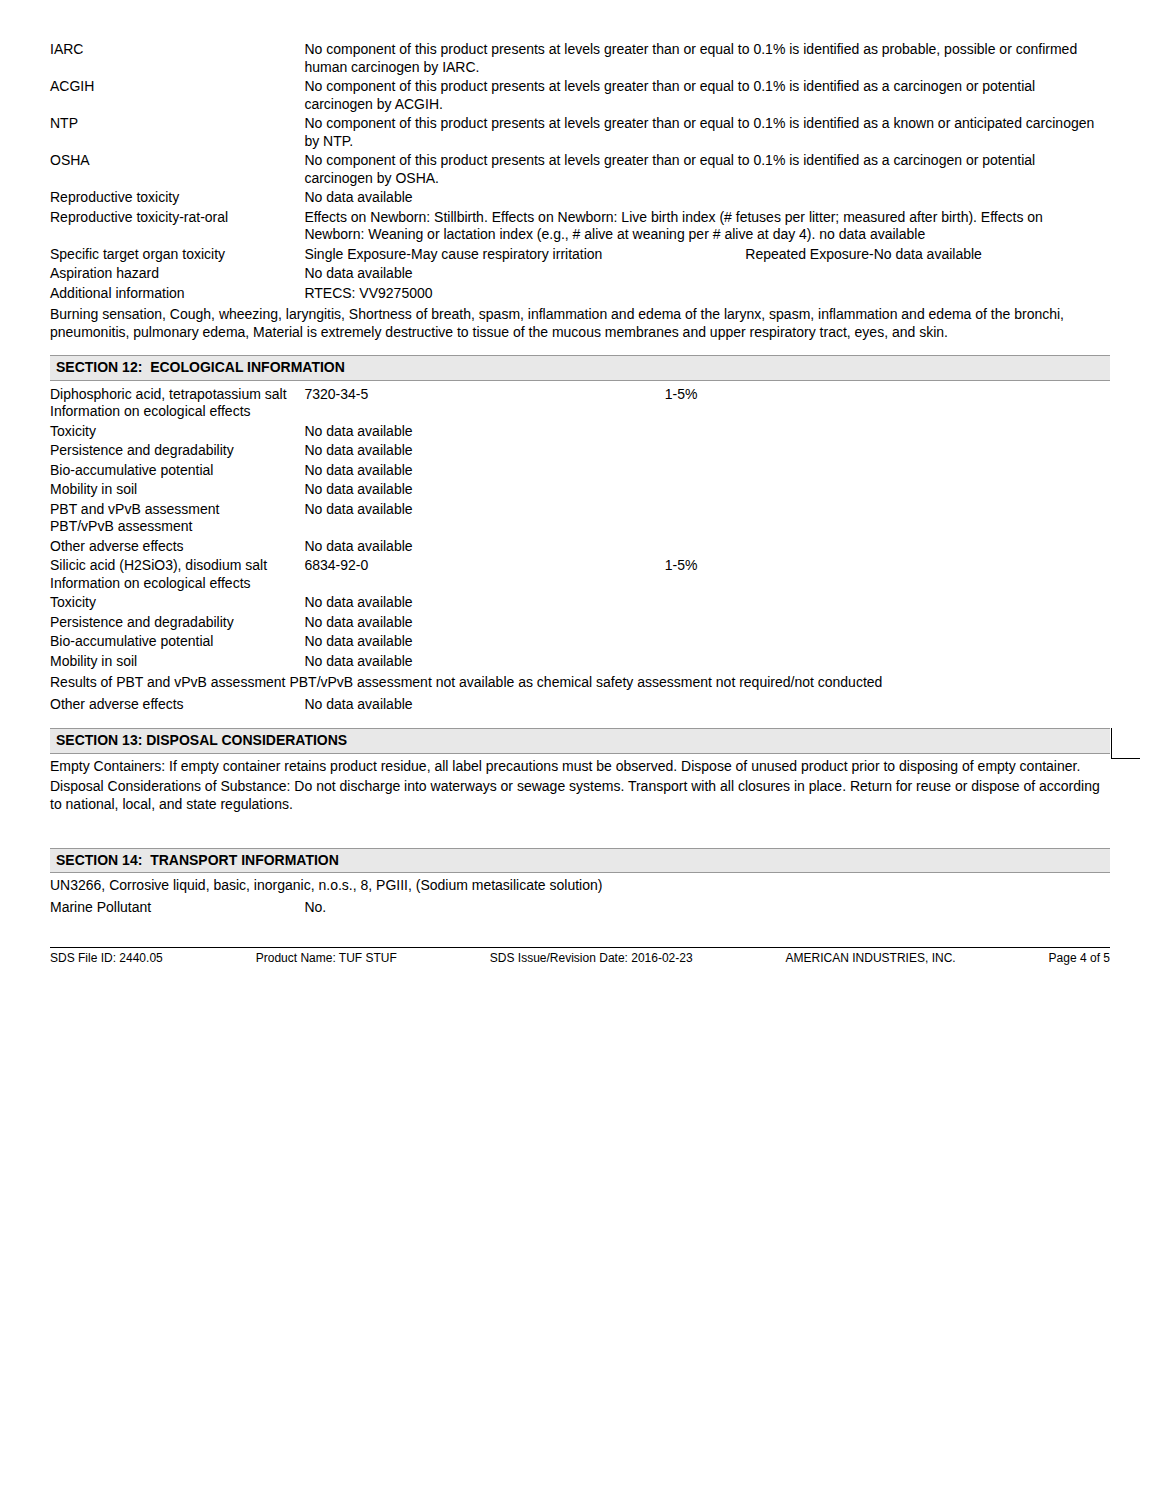| IARC | No component of this product presents at levels greater than or equal to 0.1% is identified as probable, possible or confirmed human carcinogen by IARC. |
| ACGIH | No component of this product presents at levels greater than or equal to 0.1% is identified as a carcinogen or potential carcinogen by ACGIH. |
| NTP | No component of this product presents at levels greater than or equal to 0.1% is identified as a known or anticipated carcinogen by NTP. |
| OSHA | No component of this product presents at levels greater than or equal to 0.1% is identified as a carcinogen or potential carcinogen by OSHA. |
| Reproductive toxicity | No data available |
| Reproductive toxicity-rat-oral | Effects on Newborn: Stillbirth. Effects on Newborn: Live birth index (# fetuses per litter; measured after birth). Effects on Newborn: Weaning or lactation index (e.g., # alive at weaning per # alive at day 4). no data available |
| Specific target organ toxicity | Single Exposure-May cause respiratory irritation Repeated Exposure-No data available |
| Aspiration hazard | No data available |
| Additional information | RTECS: VV9275000 |
Burning sensation, Cough, wheezing, laryngitis, Shortness of breath, spasm, inflammation and edema of the larynx, spasm, inflammation and edema of the bronchi, pneumonitis, pulmonary edema, Material is extremely destructive to tissue of the mucous membranes and upper respiratory tract, eyes, and skin.
SECTION 12: ECOLOGICAL INFORMATION
| Diphosphoric acid, tetrapotassium salt Information on ecological effects | 7320-34-5 | 1-5% |
| Toxicity | No data available |
| Persistence and degradability | No data available |
| Bio-accumulative potential | No data available |
| Mobility in soil | No data available |
| PBT and vPvB assessment PBT/vPvB assessment | No data available |
| Other adverse effects | No data available |
| Silicic acid (H2SiO3), disodium salt Information on ecological effects | 6834-92-0 | 1-5% |
| Toxicity | No data available |
| Persistence and degradability | No data available |
| Bio-accumulative potential | No data available |
| Mobility in soil | No data available |
Results of PBT and vPvB assessment PBT/vPvB assessment not available as chemical safety assessment not required/not conducted
| Other adverse effects | No data available |
SECTION 13: DISPOSAL CONSIDERATIONS
Empty Containers: If empty container retains product residue, all label precautions must be observed. Dispose of unused product prior to disposing of empty container.
Disposal Considerations of Substance: Do not discharge into waterways or sewage systems. Transport with all closures in place. Return for reuse or dispose of according to national, local, and state regulations.
SECTION 14: TRANSPORT INFORMATION
UN3266, Corrosive liquid, basic, inorganic, n.o.s., 8, PGIII, (Sodium metasilicate solution)
| Marine Pollutant | No. |
SDS File ID: 2440.05 Product Name: TUF STUF SDS Issue/Revision Date: 2016-02-23 AMERICAN INDUSTRIES, INC. Page 4 of 5